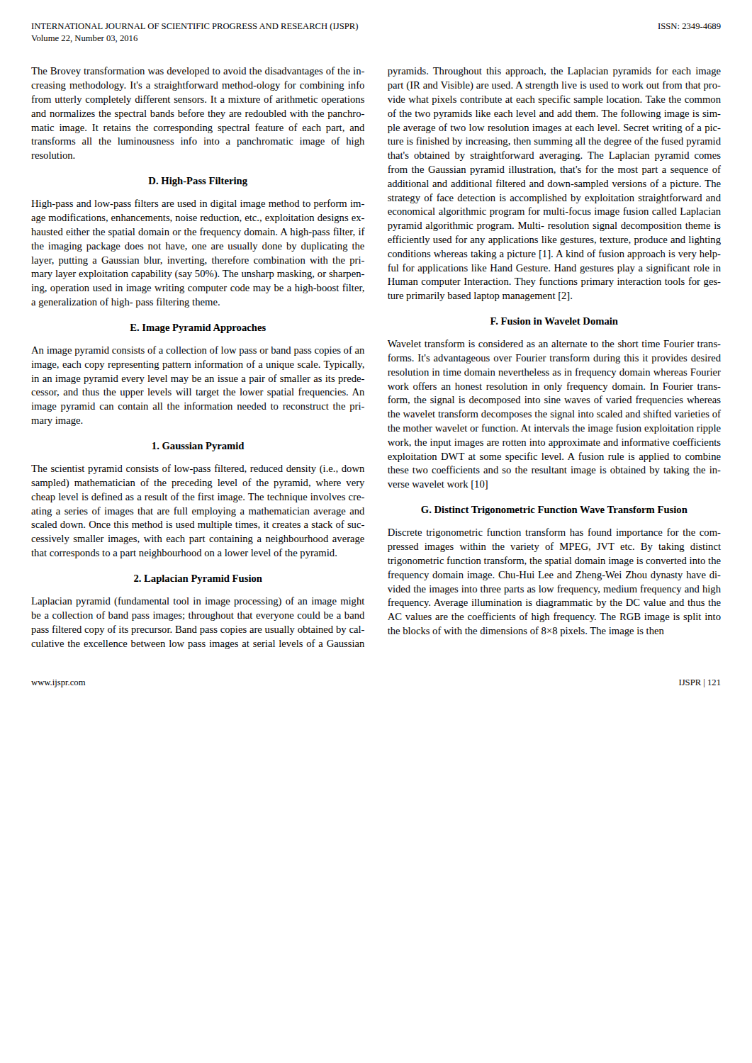INTERNATIONAL JOURNAL OF SCIENTIFIC PROGRESS AND RESEARCH (IJSPR)
Volume 22, Number 03, 2016
ISSN: 2349-4689
The Brovey transformation was developed to avoid the disadvantages of the increasing methodology. It's a straightforward method-ology for combining info from utterly completely different sensors. It a mixture of arithmetic operations and normalizes the spectral bands before they are redoubled with the panchromatic image. It retains the corresponding spectral feature of each part, and transforms all the luminousness info into a panchromatic image of high resolution.
D. High-Pass Filtering
High-pass and low-pass filters are used in digital image method to perform image modifications, enhancements, noise reduction, etc., exploitation designs exhausted either the spatial domain or the frequency domain. A high-pass filter, if the imaging package does not have, one are usually done by duplicating the layer, putting a Gaussian blur, inverting, therefore combination with the primary layer exploitation capability (say 50%). The unsharp masking, or sharpening, operation used in image writing computer code may be a high-boost filter, a generalization of high- pass filtering theme.
E. Image Pyramid Approaches
An image pyramid consists of a collection of low pass or band pass copies of an image, each copy representing pattern information of a unique scale. Typically, in an image pyramid every level may be an issue a pair of smaller as its predecessor, and thus the upper levels will target the lower spatial frequencies. An image pyramid can contain all the information needed to reconstruct the primary image.
1. Gaussian Pyramid
The scientist pyramid consists of low-pass filtered, reduced density (i.e., down sampled) mathematician of the preceding level of the pyramid, where very cheap level is defined as a result of the first image. The technique involves creating a series of images that are full employing a mathematician average and scaled down. Once this method is used multiple times, it creates a stack of successively smaller images, with each part containing a neighbourhood average that corresponds to a part neighbourhood on a lower level of the pyramid.
2. Laplacian Pyramid Fusion
Laplacian pyramid (fundamental tool in image processing) of an image might be a collection of band pass images; throughout that everyone could be a band pass filtered copy of its precursor. Band pass copies are usually obtained by calculative the excellence between low pass images at serial levels of a Gaussian pyramids. Throughout this approach, the Laplacian pyramids for each image part (IR and Visible) are used. A strength live is used to work out from that provide what pixels contribute at each specific sample location. Take the common of the two pyramids like each level and add them. The following image is simple average of two low resolution images at each level. Secret writing of a picture is finished by increasing, then summing all the degree of the fused pyramid that's obtained by straightforward averaging. The Laplacian pyramid comes from the Gaussian pyramid illustration, that's for the most part a sequence of additional and additional filtered and down-sampled versions of a picture. The strategy of face detection is accomplished by exploitation straightforward and economical algorithmic program for multi-focus image fusion called Laplacian pyramid algorithmic program. Multi- resolution signal decomposition theme is efficiently used for any applications like gestures, texture, produce and lighting conditions whereas taking a picture [1]. A kind of fusion approach is very helpful for applications like Hand Gesture. Hand gestures play a significant role in Human computer Interaction. They functions primary interaction tools for gesture primarily based laptop management [2].
F. Fusion in Wavelet Domain
Wavelet transform is considered as an alternate to the short time Fourier transforms. It's advantageous over Fourier transform during this it provides desired resolution in time domain nevertheless as in frequency domain whereas Fourier work offers an honest resolution in only frequency domain. In Fourier transform, the signal is decomposed into sine waves of varied frequencies whereas the wavelet transform decomposes the signal into scaled and shifted varieties of the mother wavelet or function. At intervals the image fusion exploitation ripple work, the input images are rotten into approximate and informative coefficients exploitation DWT at some specific level. A fusion rule is applied to combine these two coefficients and so the resultant image is obtained by taking the inverse wavelet work [10]
G. Distinct Trigonometric Function Wave Transform Fusion
Discrete trigonometric function transform has found importance for the compressed images within the variety of MPEG, JVT etc. By taking distinct trigonometric function transform, the spatial domain image is converted into the frequency domain image. Chu-Hui Lee and Zheng-Wei Zhou dynasty have divided the images into three parts as low frequency, medium frequency and high frequency. Average illumination is diagrammatic by the DC value and thus the AC values are the coefficients of high frequency. The RGB image is split into the blocks of with the dimensions of 8×8 pixels. The image is then
www.ijspr.com
IJSPR | 121